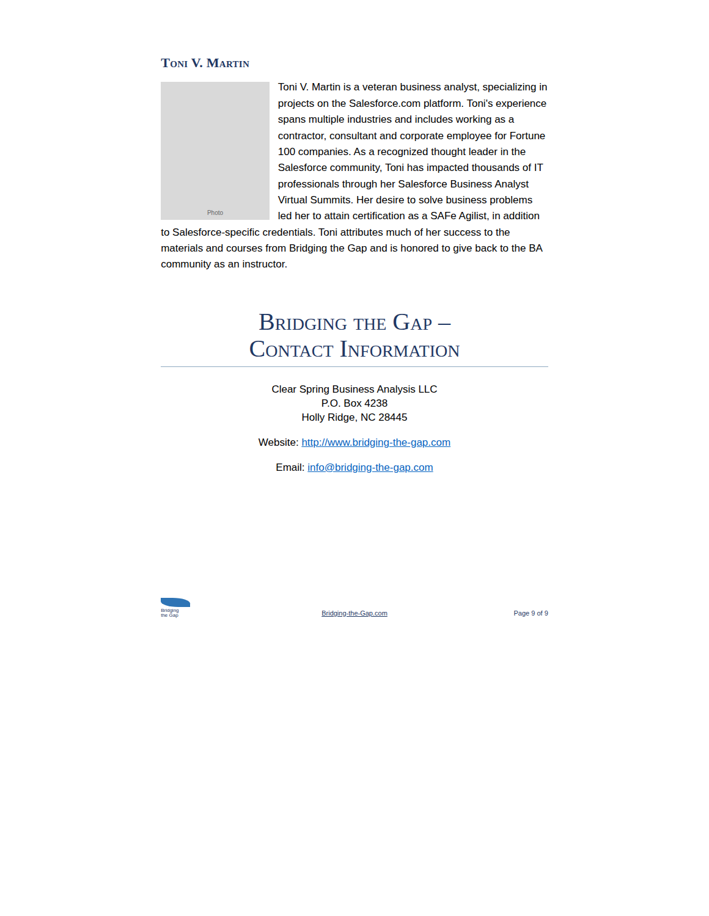Toni V. Martin
Photo
Toni V. Martin is a veteran business analyst, specializing in projects on the Salesforce.com platform. Toni's experience spans multiple industries and includes working as a contractor, consultant and corporate employee for Fortune 100 companies. As a recognized thought leader in the Salesforce community, Toni has impacted thousands of IT professionals through her Salesforce Business Analyst Virtual Summits. Her desire to solve business problems led her to attain certification as a SAFe Agilist, in addition to Salesforce-specific credentials. Toni attributes much of her success to the materials and courses from Bridging the Gap and is honored to give back to the BA community as an instructor.
Bridging the Gap –
Contact Information
Clear Spring Business Analysis LLC
P.O. Box 4238
Holly Ridge, NC 28445
Website: http://www.bridging-the-gap.com
Email: info@bridging-the-gap.com
Bridging
the Gap
Bridging-the-Gap.com
Page 9 of 9